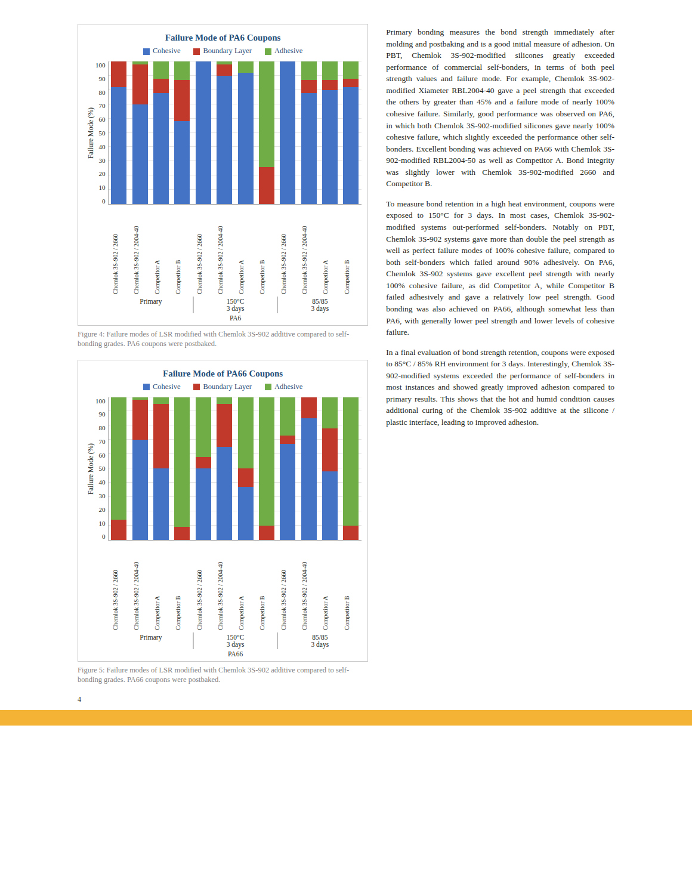Failure Mode of PA6 Coupons
Cohesive
Boundary Layer
Adhesive
Failure Mode (%)
100
90
80
70
60
50
40
30
20
10
0
Chemlok 3S-902 / 2660
Chemlok 3S-902 / 2004-40
Competitor A
Competitor B
Chemlok 3S-902 / 2660
Chemlok 3S-902 / 2004-40
Competitor A
Competitor B
Chemlok 3S-902 / 2660
Chemlok 3S-902 / 2004-40
Competitor A
Competitor B
Primary
150°C
3 days
85/85
3 days
PA6
Figure 4: Failure modes of LSR modified with Chemlok 3S-902 additive compared to self-bonding grades. PA6 coupons were postbaked.
Failure Mode of PA66 Coupons
Cohesive
Boundary Layer
Adhesive
Failure Mode (%)
100
90
80
70
60
50
40
30
20
10
0
Chemlok 3S-902 / 2660
Chemlok 3S-902 / 2004-40
Competitor A
Competitor B
Chemlok 3S-902 / 2660
Chemlok 3S-902 / 2004-40
Competitor A
Competitor B
Chemlok 3S-902 / 2660
Chemlok 3S-902 / 2004-40
Competitor A
Competitor B
Primary
150°C
3 days
85/85
3 days
PA66
Figure 5: Failure modes of LSR modified with Chemlok 3S-902 additive compared to self-bonding grades. PA66 coupons were postbaked.
4
Primary bonding measures the bond strength immediately after molding and postbaking and is a good initial measure of adhesion. On PBT, Chemlok 3S-902-modified silicones greatly exceeded performance of commercial self-bonders, in terms of both peel strength values and failure mode. For example, Chemlok 3S-902-modified Xiameter RBL2004-40 gave a peel strength that exceeded the others by greater than 45% and a failure mode of nearly 100% cohesive failure. Similarly, good performance was observed on PA6, in which both Chemlok 3S-902-modified silicones gave nearly 100% cohesive failure, which slightly exceeded the performance other self-bonders. Excellent bonding was achieved on PA66 with Chemlok 3S-902-modified RBL2004-50 as well as Competitor A. Bond integrity was slightly lower with Chemlok 3S-902-modified 2660 and Competitor B.
To measure bond retention in a high heat environment, coupons were exposed to 150°C for 3 days. In most cases, Chemlok 3S-902-modified systems out-performed self-bonders. Notably on PBT, Chemlok 3S-902 systems gave more than double the peel strength as well as perfect failure modes of 100% cohesive failure, compared to both self-bonders which failed around 90% adhesively. On PA6, Chemlok 3S-902 systems gave excellent peel strength with nearly 100% cohesive failure, as did Competitor A, while Competitor B failed adhesively and gave a relatively low peel strength. Good bonding was also achieved on PA66, although somewhat less than PA6, with generally lower peel strength and lower levels of cohesive failure.
In a final evaluation of bond strength retention, coupons were exposed to 85°C / 85% RH environment for 3 days. Interestingly, Chemlok 3S-902-modified systems exceeded the performance of self-bonders in most instances and showed greatly improved adhesion compared to primary results. This shows that the hot and humid condition causes additional curing of the Chemlok 3S-902 additive at the silicone / plastic interface, leading to improved adhesion.